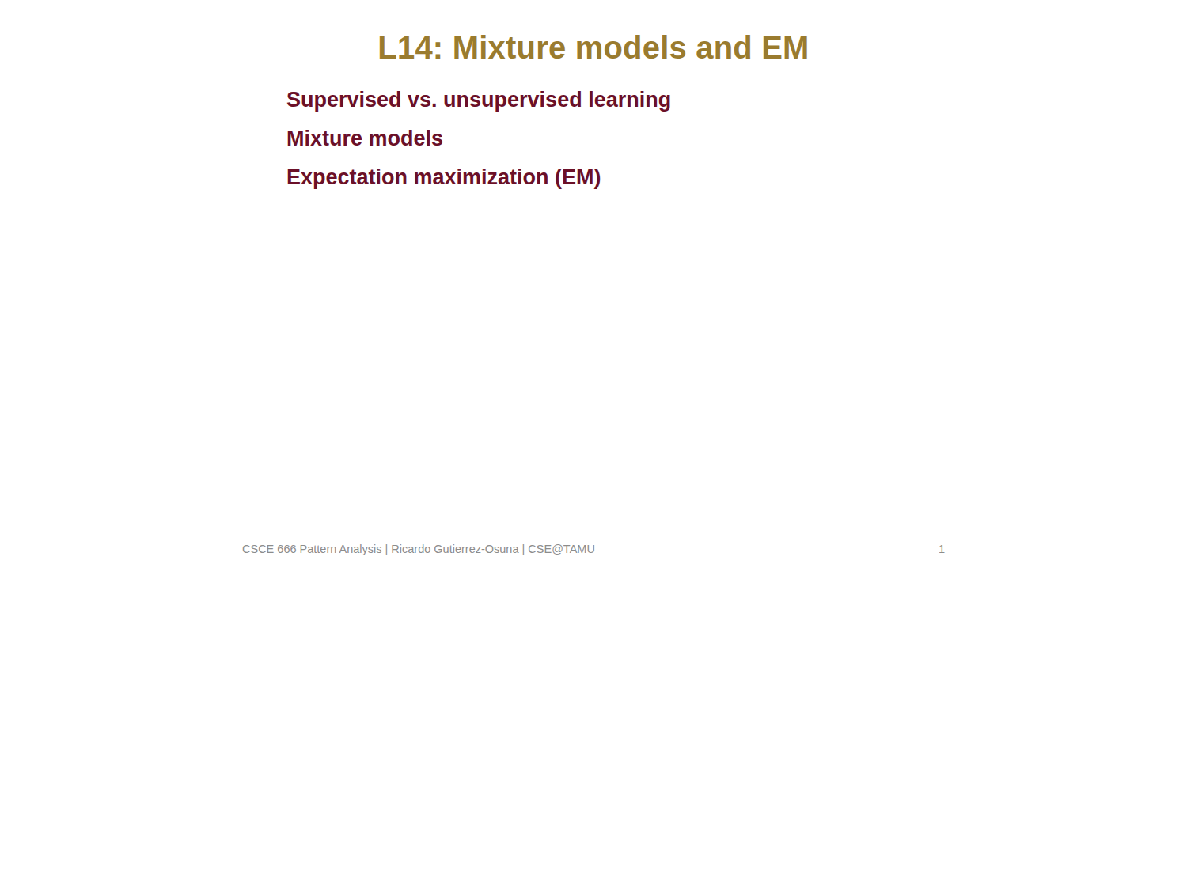L14: Mixture models and EM
Supervised vs. unsupervised learning
Mixture models
Expectation maximization (EM)
CSCE 666 Pattern Analysis | Ricardo Gutierrez-Osuna | CSE@TAMU 1